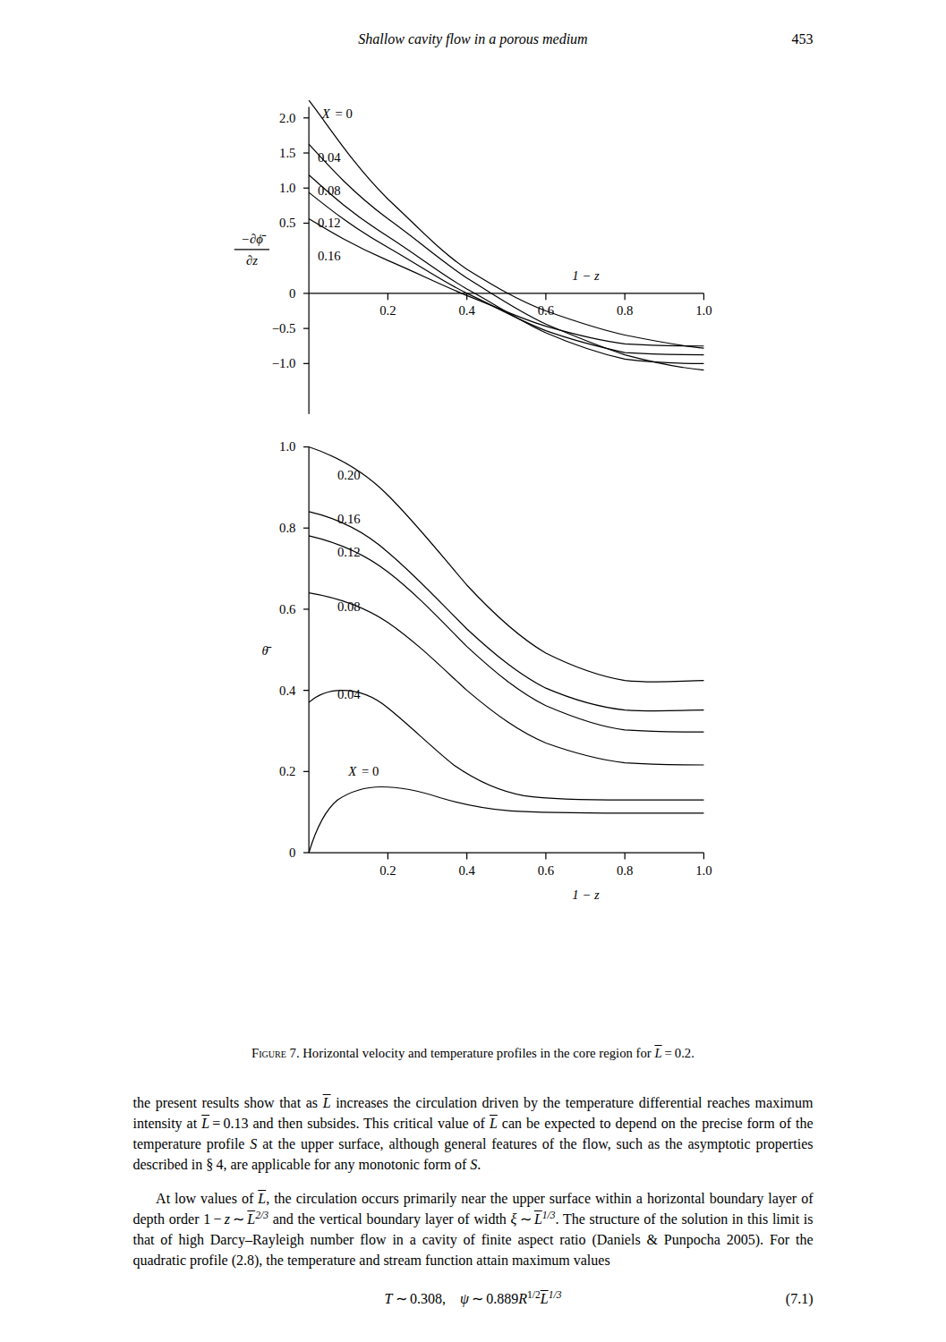Shallow cavity flow in a porous medium 453
Horizontal velocity and temperature profiles in the core region Two stacked line graphs. The upper graph plots minus the partial derivative of phi-bar with respect to z against 1 minus z, with curves labelled X = 0, 0.04, 0.08, 0.12 and 0.16 decreasing from positive values near 1 minus z equals 0 to negative values near 1 minus z equals 1. The lower graph plots theta-bar against 1 minus z, with curves labelled X = 0, 0.04, 0.08, 0.12, 0.16 and 0.20 that decrease monotonically except the X = 0 curve which rises then falls. 2.0 1.5 1.0 0.5 0 −0.5 −1.0 0.2 0.4 0.6 0.8 1.0 −∂ϕ̄ ∂z X = 0 0.04 0.08 0.12 0.16 1 − z 1.0 0.8 0.6 0.4 0.2 0 0.2 0.4 0.6 0.8 1.0 θ̄ 1 − z 0.20 0.16 0.12 0.08 0.04 X = 0
Figure 7. Horizontal velocity and temperature profiles in the core region for L = 0.2.
the present results show that as L increases the circulation driven by the temperature differential reaches maximum intensity at L = 0.13 and then subsides. This critical value of L can be expected to depend on the precise form of the temperature profile S at the upper surface, although general features of the flow, such as the asymptotic properties described in § 4, are applicable for any monotonic form of S.
At low values of L, the circulation occurs primarily near the upper surface within a horizontal boundary layer of depth order 1 − z ∼ L2/3 and the vertical boundary layer of width ξ ∼ L1/3. The structure of the solution in this limit is that of high Darcy–Rayleigh number flow in a cavity of finite aspect ratio (Daniels & Punpocha 2005). For the quadratic profile (2.8), the temperature and stream function attain maximum values
T ∼ 0.308, ψ ∼ 0.889R1/2L1/3 (7.1)